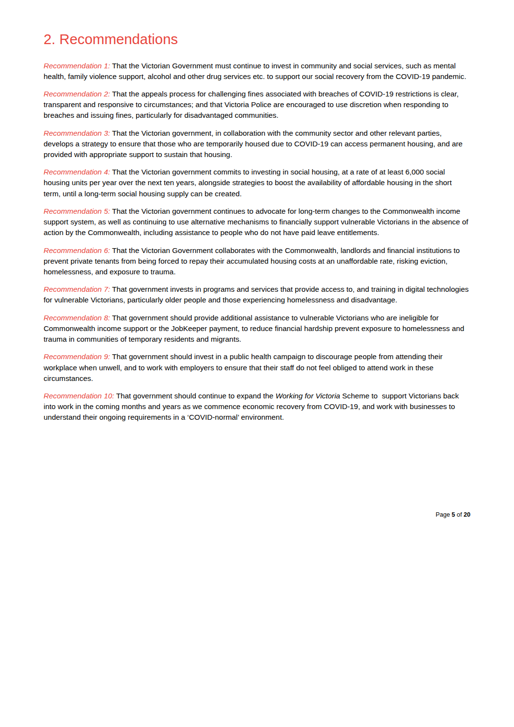2. Recommendations
Recommendation 1: That the Victorian Government must continue to invest in community and social services, such as mental health, family violence support, alcohol and other drug services etc. to support our social recovery from the COVID-19 pandemic.
Recommendation 2: That the appeals process for challenging fines associated with breaches of COVID-19 restrictions is clear, transparent and responsive to circumstances; and that Victoria Police are encouraged to use discretion when responding to breaches and issuing fines, particularly for disadvantaged communities.
Recommendation 3: That the Victorian government, in collaboration with the community sector and other relevant parties, develops a strategy to ensure that those who are temporarily housed due to COVID-19 can access permanent housing, and are provided with appropriate support to sustain that housing.
Recommendation 4: That the Victorian government commits to investing in social housing, at a rate of at least 6,000 social housing units per year over the next ten years, alongside strategies to boost the availability of affordable housing in the short term, until a long-term social housing supply can be created.
Recommendation 5: That the Victorian government continues to advocate for long-term changes to the Commonwealth income support system, as well as continuing to use alternative mechanisms to financially support vulnerable Victorians in the absence of action by the Commonwealth, including assistance to people who do not have paid leave entitlements.
Recommendation 6: That the Victorian Government collaborates with the Commonwealth, landlords and financial institutions to prevent private tenants from being forced to repay their accumulated housing costs at an unaffordable rate, risking eviction, homelessness, and exposure to trauma.
Recommendation 7: That government invests in programs and services that provide access to, and training in digital technologies for vulnerable Victorians, particularly older people and those experiencing homelessness and disadvantage.
Recommendation 8: That government should provide additional assistance to vulnerable Victorians who are ineligible for Commonwealth income support or the JobKeeper payment, to reduce financial hardship prevent exposure to homelessness and trauma in communities of temporary residents and migrants.
Recommendation 9: That government should invest in a public health campaign to discourage people from attending their workplace when unwell, and to work with employers to ensure that their staff do not feel obliged to attend work in these circumstances.
Recommendation 10: That government should continue to expand the Working for Victoria Scheme to support Victorians back into work in the coming months and years as we commence economic recovery from COVID-19, and work with businesses to understand their ongoing requirements in a ‘COVID-normal’ environment.
Page 5 of 20